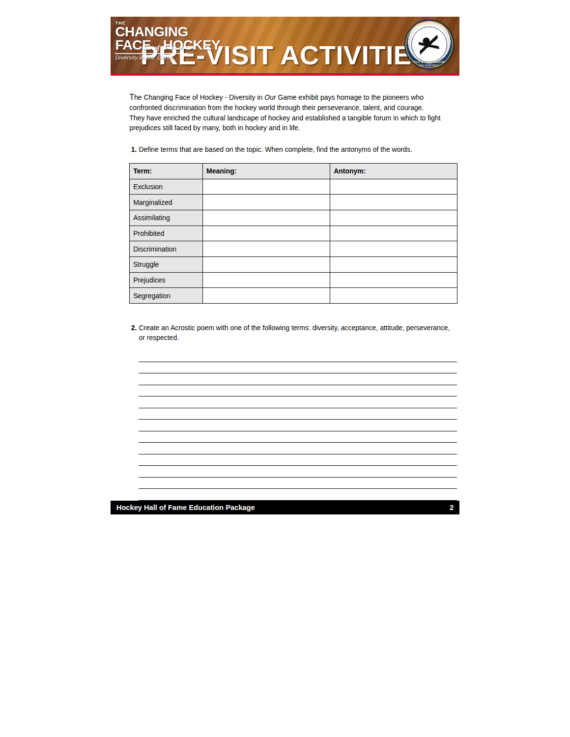THE
CHANGING
FACE of HOCKEY
Diversity in Our Game
HOCKEY HALL OF FAME TEMPLE DE LA RENOMMÉE DU HOCKEY
PRE-VISIT ACTIVITIES
The Changing Face of Hockey - Diversity in Our Game exhibit pays homage to the pioneers who confronted discrimination from the hockey world through their perseverance, talent, and courage. They have enriched the cultural landscape of hockey and established a tangible forum in which to fight prejudices still faced by many, both in hockey and in life.
Define terms that are based on the topic. When complete, find the antonyms of the words.
| Term: | Meaning: | Antonym: |
| --- | --- | --- |
| Exclusion | | |
| Marginalized | | |
| Assimilating | | |
| Prohibited | | |
| Discrimination | | |
| Struggle | | |
| Prejudices | | |
| Segregation | | |
Create an Acrostic poem with one of the following terms: diversity, acceptance, attitude, perseverance, or respected.
Hockey Hall of Fame Education Package 2